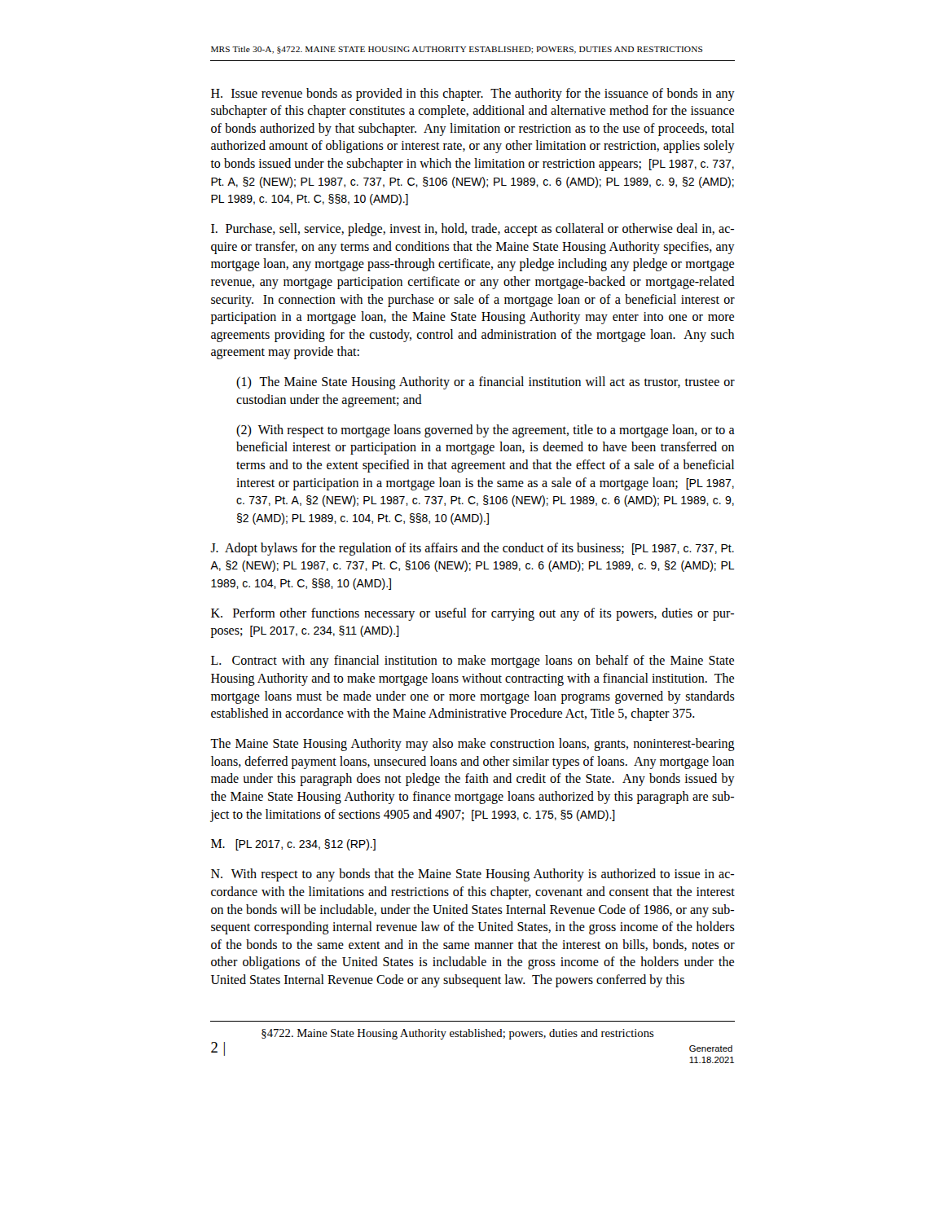MRS Title 30-A, §4722. MAINE STATE HOUSING AUTHORITY ESTABLISHED; POWERS, DUTIES AND RESTRICTIONS
H. Issue revenue bonds as provided in this chapter. The authority for the issuance of bonds in any subchapter of this chapter constitutes a complete, additional and alternative method for the issuance of bonds authorized by that subchapter. Any limitation or restriction as to the use of proceeds, total authorized amount of obligations or interest rate, or any other limitation or restriction, applies solely to bonds issued under the subchapter in which the limitation or restriction appears; [PL 1987, c. 737, Pt. A, §2 (NEW); PL 1987, c. 737, Pt. C, §106 (NEW); PL 1989, c. 6 (AMD); PL 1989, c. 9, §2 (AMD); PL 1989, c. 104, Pt. C, §§8, 10 (AMD).]
I. Purchase, sell, service, pledge, invest in, hold, trade, accept as collateral or otherwise deal in, acquire or transfer, on any terms and conditions that the Maine State Housing Authority specifies, any mortgage loan, any mortgage pass-through certificate, any pledge including any pledge or mortgage revenue, any mortgage participation certificate or any other mortgage-backed or mortgage-related security. In connection with the purchase or sale of a mortgage loan or of a beneficial interest or participation in a mortgage loan, the Maine State Housing Authority may enter into one or more agreements providing for the custody, control and administration of the mortgage loan. Any such agreement may provide that:
(1) The Maine State Housing Authority or a financial institution will act as trustor, trustee or custodian under the agreement; and
(2) With respect to mortgage loans governed by the agreement, title to a mortgage loan, or to a beneficial interest or participation in a mortgage loan, is deemed to have been transferred on terms and to the extent specified in that agreement and that the effect of a sale of a beneficial interest or participation in a mortgage loan is the same as a sale of a mortgage loan; [PL 1987, c. 737, Pt. A, §2 (NEW); PL 1987, c. 737, Pt. C, §106 (NEW); PL 1989, c. 6 (AMD); PL 1989, c. 9, §2 (AMD); PL 1989, c. 104, Pt. C, §§8, 10 (AMD).]
J. Adopt bylaws for the regulation of its affairs and the conduct of its business; [PL 1987, c. 737, Pt. A, §2 (NEW); PL 1987, c. 737, Pt. C, §106 (NEW); PL 1989, c. 6 (AMD); PL 1989, c. 9, §2 (AMD); PL 1989, c. 104, Pt. C, §§8, 10 (AMD).]
K. Perform other functions necessary or useful for carrying out any of its powers, duties or purposes; [PL 2017, c. 234, §11 (AMD).]
L. Contract with any financial institution to make mortgage loans on behalf of the Maine State Housing Authority and to make mortgage loans without contracting with a financial institution. The mortgage loans must be made under one or more mortgage loan programs governed by standards established in accordance with the Maine Administrative Procedure Act, Title 5, chapter 375.
The Maine State Housing Authority may also make construction loans, grants, noninterest-bearing loans, deferred payment loans, unsecured loans and other similar types of loans. Any mortgage loan made under this paragraph does not pledge the faith and credit of the State. Any bonds issued by the Maine State Housing Authority to finance mortgage loans authorized by this paragraph are subject to the limitations of sections 4905 and 4907; [PL 1993, c. 175, §5 (AMD).]
M. [PL 2017, c. 234, §12 (RP).]
N. With respect to any bonds that the Maine State Housing Authority is authorized to issue in accordance with the limitations and restrictions of this chapter, covenant and consent that the interest on the bonds will be includable, under the United States Internal Revenue Code of 1986, or any subsequent corresponding internal revenue law of the United States, in the gross income of the holders of the bonds to the same extent and in the same manner that the interest on bills, bonds, notes or other obligations of the United States is includable in the gross income of the holders under the United States Internal Revenue Code or any subsequent law. The powers conferred by this
2|
§4722. Maine State Housing Authority established; powers, duties and restrictions
Generated
11.18.2021